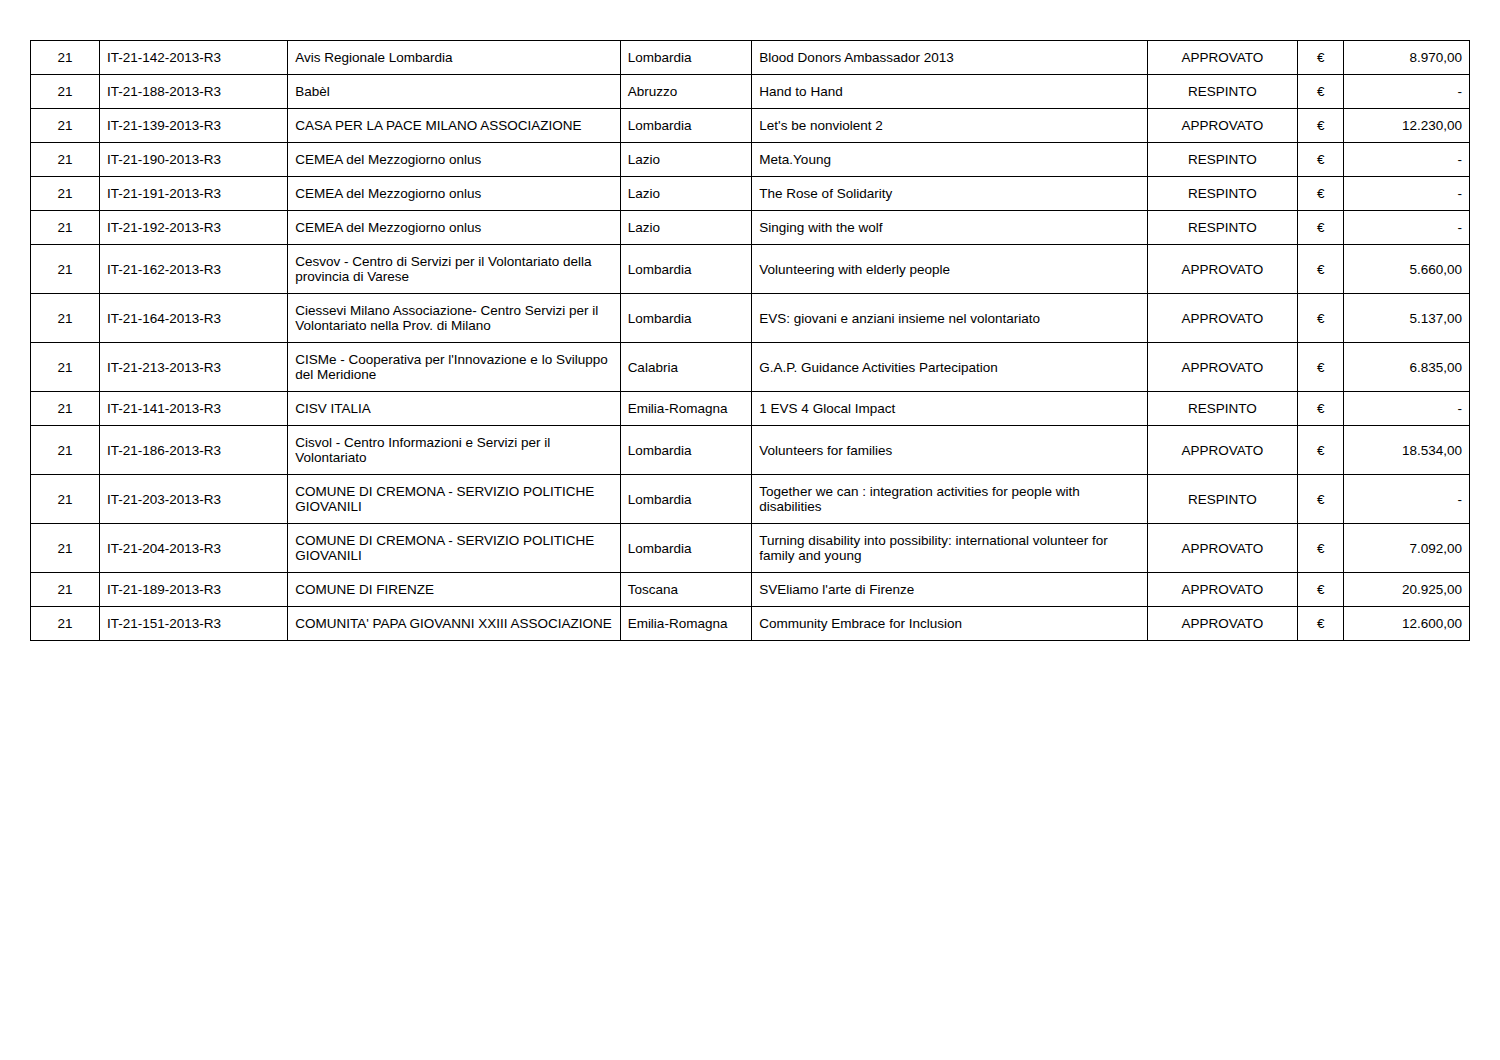| 21 | IT-21-142-2013-R3 | Avis Regionale Lombardia | Lombardia | Blood Donors Ambassador 2013 | APPROVATO | € | 8.970,00 |
| 21 | IT-21-188-2013-R3 | Babèl | Abruzzo | Hand to Hand | RESPINTO | € | - |
| 21 | IT-21-139-2013-R3 | CASA PER LA PACE MILANO ASSOCIAZIONE | Lombardia | Let's be nonviolent 2 | APPROVATO | € | 12.230,00 |
| 21 | IT-21-190-2013-R3 | CEMEA del Mezzogiorno onlus | Lazio | Meta.Young | RESPINTO | € | - |
| 21 | IT-21-191-2013-R3 | CEMEA del Mezzogiorno onlus | Lazio | The Rose of Solidarity | RESPINTO | € | - |
| 21 | IT-21-192-2013-R3 | CEMEA del Mezzogiorno onlus | Lazio | Singing with the wolf | RESPINTO | € | - |
| 21 | IT-21-162-2013-R3 | Cesvov - Centro di Servizi per il Volontariato della provincia di Varese | Lombardia | Volunteering with elderly people | APPROVATO | € | 5.660,00 |
| 21 | IT-21-164-2013-R3 | Ciessevi Milano Associazione- Centro Servizi per il Volontariato nella Prov. di Milano | Lombardia | EVS: giovani e anziani insieme nel volontariato | APPROVATO | € | 5.137,00 |
| 21 | IT-21-213-2013-R3 | CISMe - Cooperativa per l'Innovazione e lo Sviluppo del Meridione | Calabria | G.A.P. Guidance Activities Partecipation | APPROVATO | € | 6.835,00 |
| 21 | IT-21-141-2013-R3 | CISV ITALIA | Emilia-Romagna | 1 EVS 4 Glocal Impact | RESPINTO | € | - |
| 21 | IT-21-186-2013-R3 | Cisvol - Centro Informazioni e Servizi per il Volontariato | Lombardia | Volunteers for families | APPROVATO | € | 18.534,00 |
| 21 | IT-21-203-2013-R3 | COMUNE DI CREMONA - SERVIZIO POLITICHE GIOVANILI | Lombardia | Together we can : integration activities for people with disabilities | RESPINTO | € | - |
| 21 | IT-21-204-2013-R3 | COMUNE DI CREMONA - SERVIZIO POLITICHE GIOVANILI | Lombardia | Turning disability into possibility: international volunteer for family and young | APPROVATO | € | 7.092,00 |
| 21 | IT-21-189-2013-R3 | COMUNE DI FIRENZE | Toscana | SVEliamo l'arte di Firenze | APPROVATO | € | 20.925,00 |
| 21 | IT-21-151-2013-R3 | COMUNITA' PAPA GIOVANNI XXIII ASSOCIAZIONE | Emilia-Romagna | Community Embrace for Inclusion | APPROVATO | € | 12.600,00 |